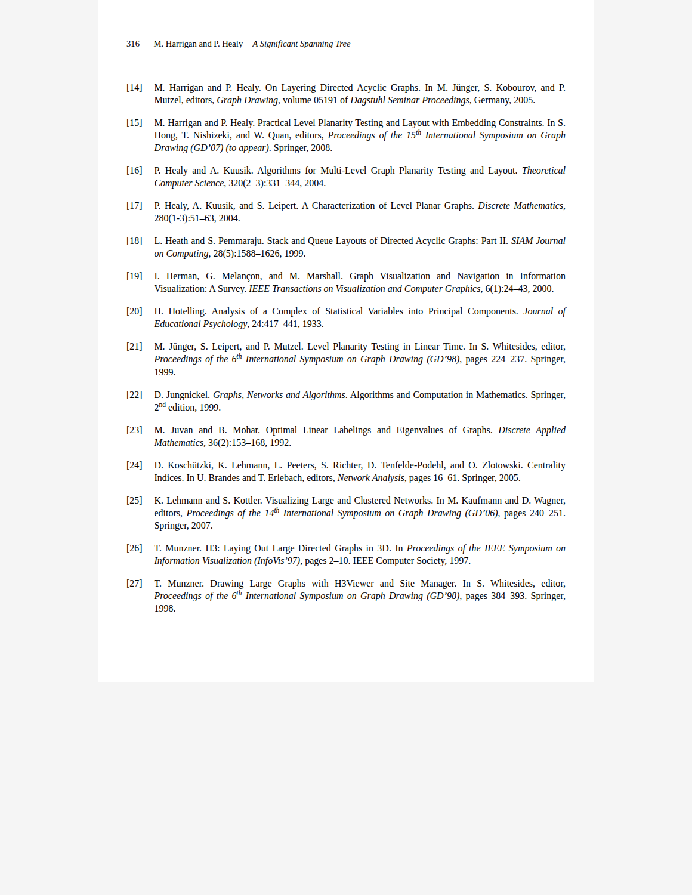316 M. Harrigan and P. Healy A Significant Spanning Tree
[14] M. Harrigan and P. Healy. On Layering Directed Acyclic Graphs. In M. Jünger, S. Kobourov, and P. Mutzel, editors, Graph Drawing, volume 05191 of Dagstuhl Seminar Proceedings, Germany, 2005.
[15] M. Harrigan and P. Healy. Practical Level Planarity Testing and Layout with Embedding Constraints. In S. Hong, T. Nishizeki, and W. Quan, editors, Proceedings of the 15th International Symposium on Graph Drawing (GD’07) (to appear). Springer, 2008.
[16] P. Healy and A. Kuusik. Algorithms for Multi-Level Graph Planarity Testing and Layout. Theoretical Computer Science, 320(2–3):331–344, 2004.
[17] P. Healy, A. Kuusik, and S. Leipert. A Characterization of Level Planar Graphs. Discrete Mathematics, 280(1-3):51–63, 2004.
[18] L. Heath and S. Pemmaraju. Stack and Queue Layouts of Directed Acyclic Graphs: Part II. SIAM Journal on Computing, 28(5):1588–1626, 1999.
[19] I. Herman, G. Melançon, and M. Marshall. Graph Visualization and Navigation in Information Visualization: A Survey. IEEE Transactions on Visualization and Computer Graphics, 6(1):24–43, 2000.
[20] H. Hotelling. Analysis of a Complex of Statistical Variables into Principal Components. Journal of Educational Psychology, 24:417–441, 1933.
[21] M. Jünger, S. Leipert, and P. Mutzel. Level Planarity Testing in Linear Time. In S. Whitesides, editor, Proceedings of the 6th International Symposium on Graph Drawing (GD’98), pages 224–237. Springer, 1999.
[22] D. Jungnickel. Graphs, Networks and Algorithms. Algorithms and Computation in Mathematics. Springer, 2nd edition, 1999.
[23] M. Juvan and B. Mohar. Optimal Linear Labelings and Eigenvalues of Graphs. Discrete Applied Mathematics, 36(2):153–168, 1992.
[24] D. Koschützki, K. Lehmann, L. Peeters, S. Richter, D. Tenfelde-Podehl, and O. Zlotowski. Centrality Indices. In U. Brandes and T. Erlebach, editors, Network Analysis, pages 16–61. Springer, 2005.
[25] K. Lehmann and S. Kottler. Visualizing Large and Clustered Networks. In M. Kaufmann and D. Wagner, editors, Proceedings of the 14th International Symposium on Graph Drawing (GD’06), pages 240–251. Springer, 2007.
[26] T. Munzner. H3: Laying Out Large Directed Graphs in 3D. In Proceedings of the IEEE Symposium on Information Visualization (InfoVis’97), pages 2–10. IEEE Computer Society, 1997.
[27] T. Munzner. Drawing Large Graphs with H3Viewer and Site Manager. In S. Whitesides, editor, Proceedings of the 6th International Symposium on Graph Drawing (GD’98), pages 384–393. Springer, 1998.